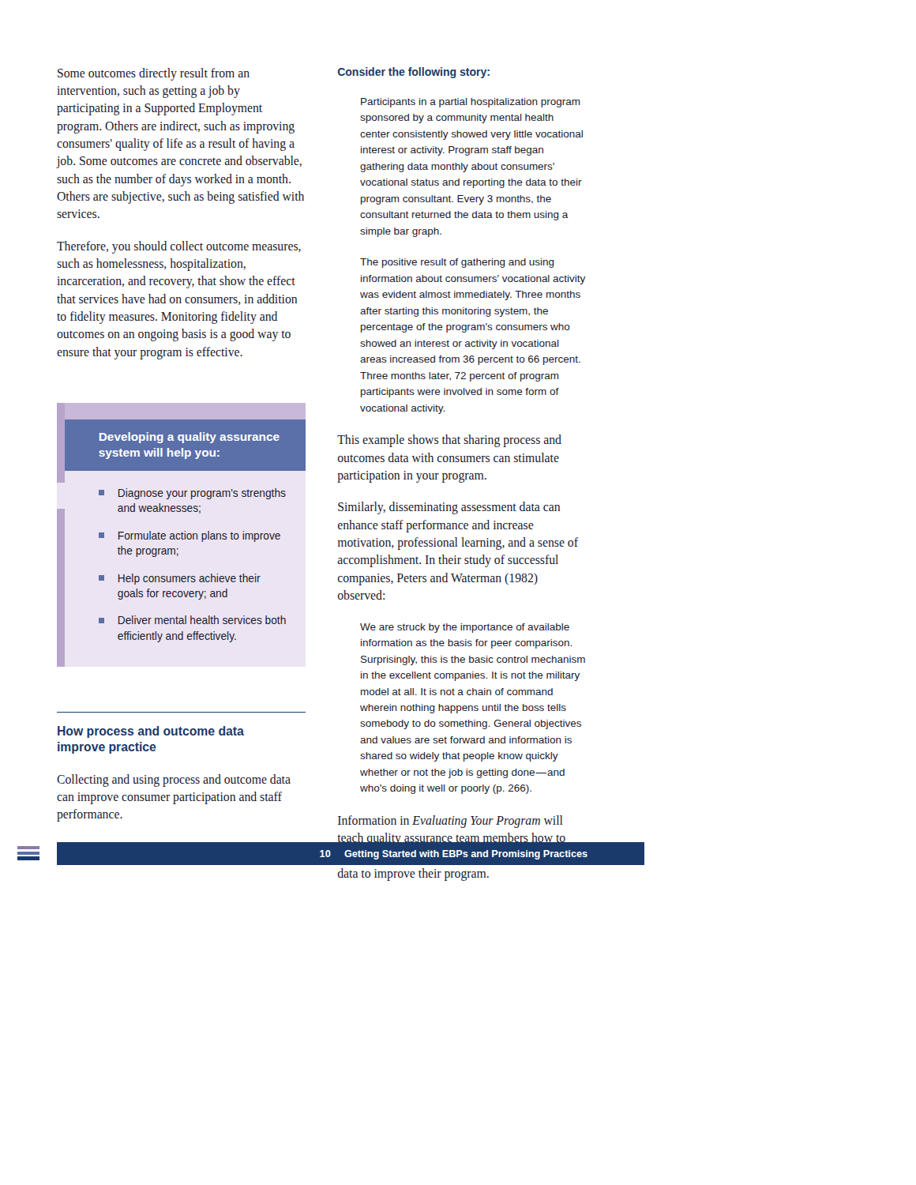Some outcomes directly result from an intervention, such as getting a job by participating in a Supported Employment program. Others are indirect, such as improving consumers' quality of life as a result of having a job. Some outcomes are concrete and observable, such as the number of days worked in a month. Others are subjective, such as being satisfied with services.
Therefore, you should collect outcome measures, such as homelessness, hospitalization, incarceration, and recovery, that show the effect that services have had on consumers, in addition to fidelity measures. Monitoring fidelity and outcomes on an ongoing basis is a good way to ensure that your program is effective.
Developing a quality assurance
system will help you:
Diagnose your program's strengths and weaknesses;
Formulate action plans to improve the program;
Help consumers achieve their goals for recovery; and
Deliver mental health services both efficiently and effectively.
How process and outcome data
improve practice
Collecting and using process and outcome data can improve consumer participation and staff performance.
Consider the following story:
Participants in a partial hospitalization program sponsored by a community mental health center consistently showed very little vocational interest or activity. Program staff began gathering data monthly about consumers' vocational status and reporting the data to their program consultant. Every 3 months, the consultant returned the data to them using a simple bar graph.
The positive result of gathering and using information about consumers' vocational activity was evident almost immediately. Three months after starting this monitoring system, the percentage of the program's consumers who showed an interest or activity in vocational areas increased from 36 percent to 66 percent. Three months later, 72 percent of program participants were involved in some form of vocational activity.
This example shows that sharing process and outcomes data with consumers can stimulate participation in your program.
Similarly, disseminating assessment data can enhance staff performance and increase motivation, professional learning, and a sense of accomplishment. In their study of successful companies, Peters and Waterman (1982) observed:
We are struck by the importance of available information as the basis for peer comparison. Surprisingly, this is the basic control mechanism in the excellent companies. It is not the military model at all. It is not a chain of command wherein nothing happens until the boss tells somebody to do something. General objectives and values are set forward and information is shared so widely that people know quickly whether or not the job is getting done — and who's doing it well or poorly (p. 266).
Information in Evaluating Your Program will teach quality assurance team members how to collect, analyze, and use process and outcomes data to improve their program.
10 Getting Started with EBPs and Promising Practices